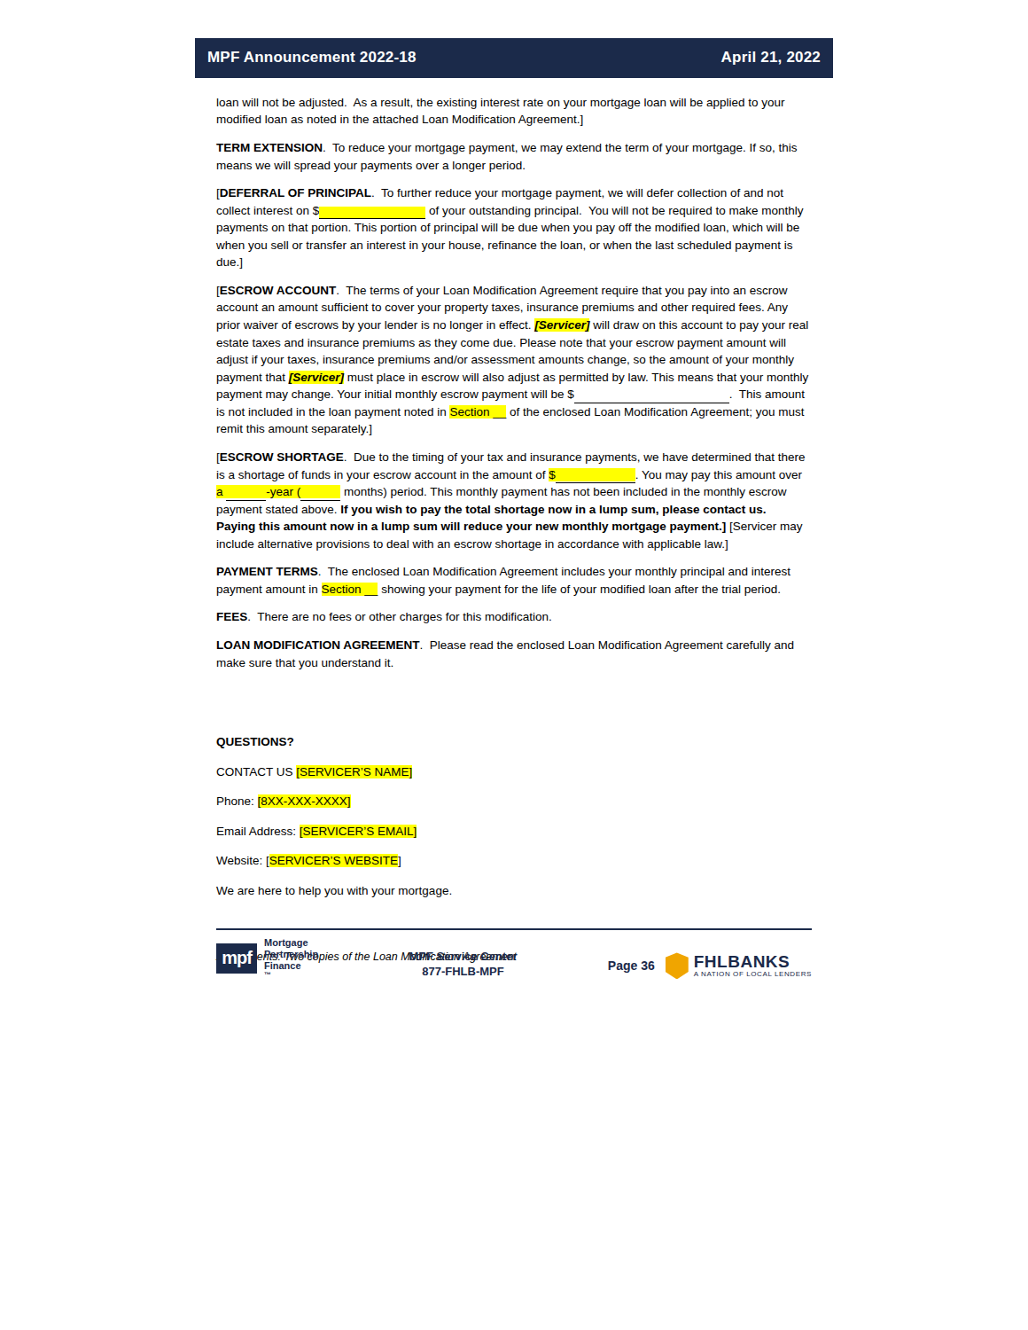MPF Announcement 2022-18
April 21, 2022
loan will not be adjusted. As a result, the existing interest rate on your mortgage loan will be applied to your modified loan as noted in the attached Loan Modification Agreement.]
TERM EXTENSION. To reduce your mortgage payment, we may extend the term of your mortgage. If so, this means we will spread your payments over a longer period.
[DEFERRAL OF PRINCIPAL. To further reduce your mortgage payment, we will defer collection of and not collect interest on $ of your outstanding principal. You will not be required to make monthly payments on that portion. This portion of principal will be due when you pay off the modified loan, which will be when you sell or transfer an interest in your house, refinance the loan, or when the last scheduled payment is due.]
[ESCROW ACCOUNT. The terms of your Loan Modification Agreement require that you pay into an escrow account an amount sufficient to cover your property taxes, insurance premiums and other required fees. Any prior waiver of escrows by your lender is no longer in effect. [Servicer] will draw on this account to pay your real estate taxes and insurance premiums as they come due. Please note that your escrow payment amount will adjust if your taxes, insurance premiums and/or assessment amounts change, so the amount of your monthly payment that [Servicer] must place in escrow will also adjust as permitted by law. This means that your monthly payment may change. Your initial monthly escrow payment will be $ . This amount is not included in the loan payment noted in Section __ of the enclosed Loan Modification Agreement; you must remit this amount separately.]
[ESCROW SHORTAGE. Due to the timing of your tax and insurance payments, we have determined that there is a shortage of funds in your escrow account in the amount of $. You may pay this amount over a -year ( months) period. This monthly payment has not been included in the monthly escrow payment stated above. If you wish to pay the total shortage now in a lump sum, please contact us. Paying this amount now in a lump sum will reduce your new monthly mortgage payment.] [Servicer may include alternative provisions to deal with an escrow shortage in accordance with applicable law.]
PAYMENT TERMS. The enclosed Loan Modification Agreement includes your monthly principal and interest payment amount in Section __ showing your payment for the life of your modified loan after the trial period.
FEES. There are no fees or other charges for this modification.
LOAN MODIFICATION AGREEMENT. Please read the enclosed Loan Modification Agreement carefully and make sure that you understand it.
QUESTIONS?
CONTACT US [SERVICER’S NAME]
Phone: [8XX-XXX-XXXX]
Email Address: [SERVICER’S EMAIL]
Website: [SERVICER’S WEBSITE]
We are here to help you with your mortgage.
Attachments: Two copies of the Loan Modification Agreement
mpf
Mortgage Partnership Finance™
MPF Service Center
877-FHLB-MPF
Page 36
FHLBANKS
A NATION OF LOCAL LENDERS